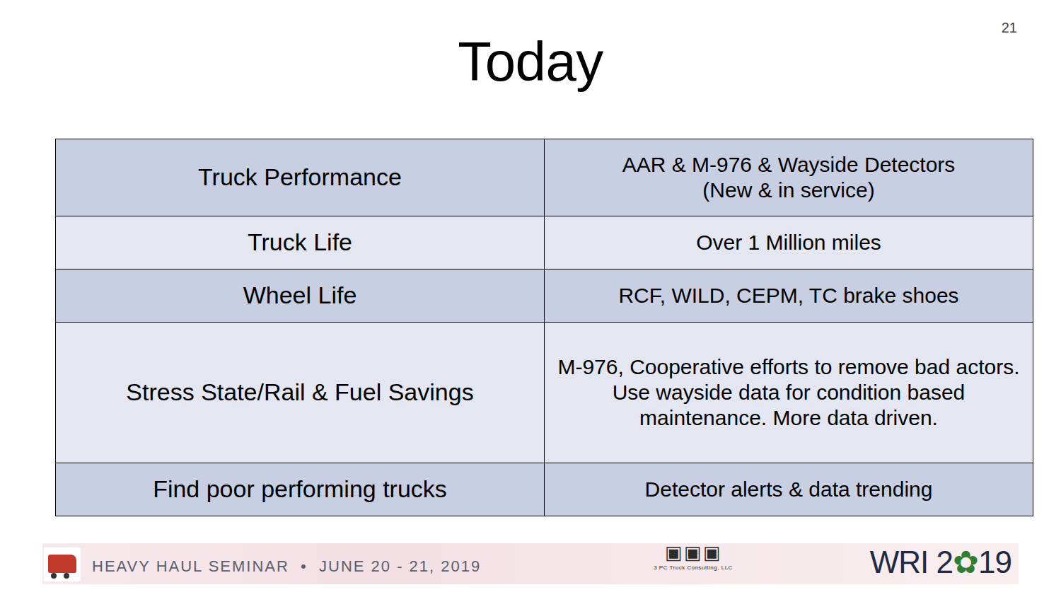21
Today
| Truck Performance | AAR & M-976 & Wayside Detectors (New & in service) |
| Truck Life | Over 1 Million miles |
| Wheel Life | RCF, WILD, CEPM, TC brake shoes |
| Stress State/Rail & Fuel Savings | M-976, Cooperative efforts to remove bad actors. Use wayside data for condition based maintenance. More data driven. |
| Find poor performing trucks | Detector alerts & data trending |
HEAVY HAUL SEMINAR • JUNE 20 - 21, 2019
▣▣▣
3 PC Truck Consulting, LLC
WRI 2✿19